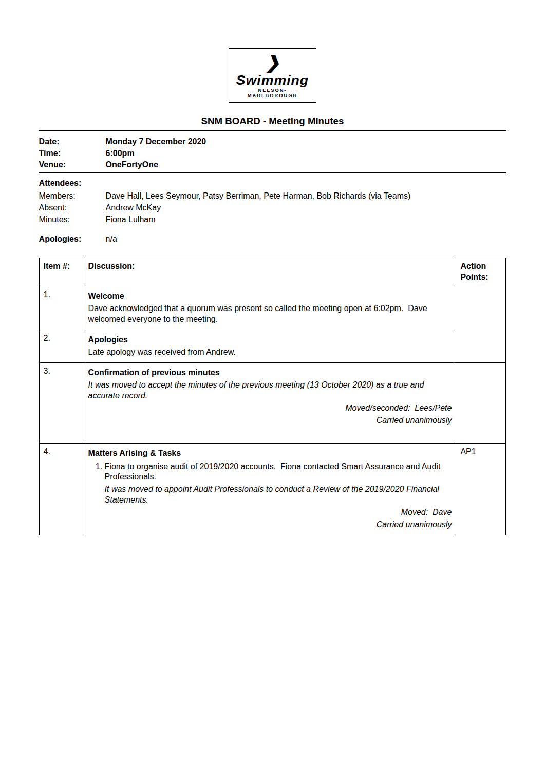❯
Swimming
NELSON-
MARLBOROUGH
SNM BOARD - Meeting Minutes
| Date: | Monday 7 December 2020 |
| Time: | 6:00pm |
| Venue: | OneFortyOne |
Attendees:
| Members: | Dave Hall, Lees Seymour, Patsy Berriman, Pete Harman, Bob Richards (via Teams) |
| Absent: | Andrew McKay |
| Minutes: | Fiona Lulham |
| Apologies: | n/a |
| Item #: | Discussion: | Action Points: |
| --- | --- | --- |
| 1. | Welcome Dave acknowledged that a quorum was present so called the meeting open at 6:02pm. Dave welcomed everyone to the meeting. | |
| 2. | Apologies Late apology was received from Andrew. | |
| 3. | Confirmation of previous minutes It was moved to accept the minutes of the previous meeting (13 October 2020) as a true and accurate record. Moved/seconded: Lees/Pete Carried unanimously | |
| 4. | Matters Arising & Tasks Fiona to organise audit of 2019/2020 accounts. Fiona contacted Smart Assurance and Audit Professionals. It was moved to appoint Audit Professionals to conduct a Review of the 2019/2020 Financial Statements. Moved: Dave Carried unanimously | AP1 |